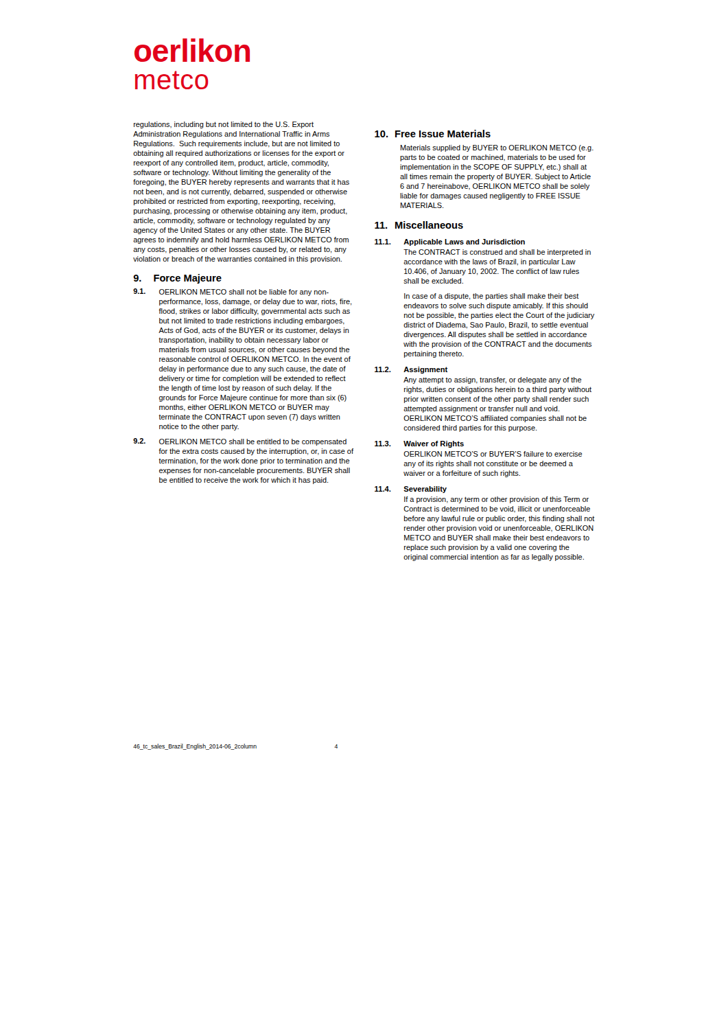oerlikon
metco
regulations, including but not limited to the U.S. Export Administration Regulations and International Traffic in Arms Regulations. Such requirements include, but are not limited to obtaining all required authorizations or licenses for the export or reexport of any controlled item, product, article, commodity, software or technology. Without limiting the generality of the foregoing, the BUYER hereby represents and warrants that it has not been, and is not currently, debarred, suspended or otherwise prohibited or restricted from exporting, reexporting, receiving, purchasing, processing or otherwise obtaining any item, product, article, commodity, software or technology regulated by any agency of the United States or any other state. The BUYER agrees to indemnify and hold harmless OERLIKON METCO from any costs, penalties or other losses caused by, or related to, any violation or breach of the warranties contained in this provision.
9.
Force Majeure
9.1.
OERLIKON METCO shall not be liable for any non-performance, loss, damage, or delay due to war, riots, fire, flood, strikes or labor difficulty, governmental acts such as but not limited to trade restrictions including embargoes, Acts of God, acts of the BUYER or its customer, delays in transportation, inability to obtain necessary labor or materials from usual sources, or other causes beyond the reasonable control of OERLIKON METCO. In the event of delay in performance due to any such cause, the date of delivery or time for completion will be extended to reflect the length of time lost by reason of such delay. If the grounds for Force Majeure continue for more than six (6) months, either OERLIKON METCO or BUYER may terminate the CONTRACT upon seven (7) days written notice to the other party.
9.2.
OERLIKON METCO shall be entitled to be compensated for the extra costs caused by the interruption, or, in case of termination, for the work done prior to termination and the expenses for non-cancelable procurements. BUYER shall be entitled to receive the work for which it has paid.
10.
Free Issue Materials
Materials supplied by BUYER to OERLIKON METCO (e.g. parts to be coated or machined, materials to be used for implementation in the SCOPE OF SUPPLY, etc.) shall at all times remain the property of BUYER. Subject to Article 6 and 7 hereinabove, OERLIKON METCO shall be solely liable for damages caused negligently to FREE ISSUE MATERIALS.
11.
Miscellaneous
11.1.
Applicable Laws and Jurisdiction
The CONTRACT is construed and shall be interpreted in accordance with the laws of Brazil, in particular Law 10.406, of January 10, 2002. The conflict of law rules shall be excluded.
In case of a dispute, the parties shall make their best endeavors to solve such dispute amicably. If this should not be possible, the parties elect the Court of the judiciary district of Diadema, Sao Paulo, Brazil, to settle eventual divergences. All disputes shall be settled in accordance with the provision of the CONTRACT and the documents pertaining thereto.
11.2.
Assignment
Any attempt to assign, transfer, or delegate any of the rights, duties or obligations herein to a third party without prior written consent of the other party shall render such attempted assignment or transfer null and void. OERLIKON METCO’S affiliated companies shall not be considered third parties for this purpose.
11.3.
Waiver of Rights
OERLIKON METCO’S or BUYER’S failure to exercise any of its rights shall not constitute or be deemed a waiver or a forfeiture of such rights.
11.4.
Severability
If a provision, any term or other provision of this Term or Contract is determined to be void, illicit or unenforceable before any lawful rule or public order, this finding shall not render other provision void or unenforceable, OERLIKON METCO and BUYER shall make their best endeavors to replace such provision by a valid one covering the original commercial intention as far as legally possible.
46_tc_sales_Brazil_English_2014-06_2column
4